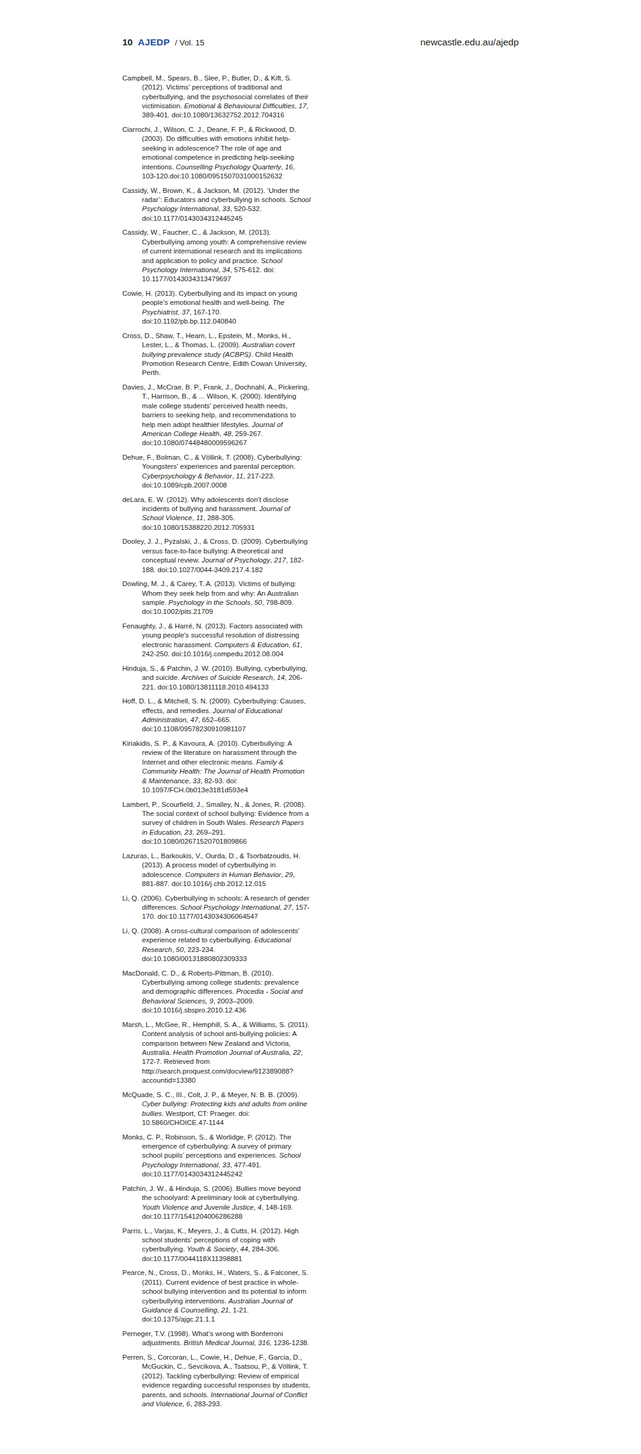10 AJEDP / Vol. 15
newcastle.edu.au/ajedp
Campbell, M., Spears, B., Slee, P., Butler, D., & Kift, S. (2012). Victims’ perceptions of traditional and cyberbullying, and the psychosocial correlates of their victimisation. Emotional & Behavioural Difficulties, 17, 389-401. doi:10.1080/13632752.2012.704316
Ciarrochi, J., Wilson, C. J., Deane, F. P., & Rickwood, D. (2003). Do difficulties with emotions inhibit help-seeking in adolescence? The role of age and emotional competence in predicting help-seeking intentions. Counselling Psychology Quarterly, 16, 103-120.doi:10.1080/0951507031000152632
Cassidy, W., Brown, K., & Jackson, M. (2012). ‘Under the radar’: Educators and cyberbullying in schools. School Psychology International, 33, 520-532. doi:10.1177/0143034312445245
Cassidy, W., Faucher, C., & Jackson, M. (2013). Cyberbullying among youth: A comprehensive review of current international research and its implications and application to policy and practice. School Psychology International, 34, 575-612. doi: 10.1177/0143034313479697
Cowie, H. (2013). Cyberbullying and its impact on young people’s emotional health and well-being. The Psychiatrist, 37, 167-170. doi:10.1192/pb.bp.112.040840
Cross, D., Shaw, T., Hearn, L., Epstein, M., Monks, H., Lester, L., & Thomas, L. (2009). Australian covert bullying prevalence study (ACBPS). Child Health Promotion Research Centre, Edith Cowan University, Perth.
Davies, J., McCrae, B. P., Frank, J., Dochnahl, A., Pickering, T., Harrison, B., & ... Wilson, K. (2000). Identifying male college students' perceived health needs, barriers to seeking help, and recommendations to help men adopt healthier lifestyles. Journal of American College Health, 48, 259-267. doi:10.1080/07448480009596267
Dehue, F., Bolman, C., & Völlink, T. (2008). Cyberbullying: Youngsters' experiences and parental perception. Cyberpsychology & Behavior, 11, 217-223. doi:10.1089/cpb.2007.0008
deLara, E. W. (2012). Why adolescents don't disclose incidents of bullying and harassment. Journal of School Violence, 11, 288-305. doi:10.1080/15388220.2012.705931
Dooley, J. J., Pyżalski, J., & Cross, D. (2009). Cyberbullying versus face-to-face bullying: A theoretical and conceptual review. Journal of Psychology, 217, 182-188. doi:10.1027/0044-3409.217.4.182
Dowling, M. J., & Carey, T. A. (2013). Victims of bullying: Whom they seek help from and why: An Australian sample. Psychology in the Schools, 50, 798-809. doi:10.1002/pits.21709
Fenaughty, J., & Harré, N. (2013). Factors associated with young people's successful resolution of distressing electronic harassment. Computers & Education, 61, 242-250. doi:10.1016/j.compedu.2012.08.004
Hinduja, S., & Patchin, J. W. (2010). Bullying, cyberbullying, and suicide. Archives of Suicide Research, 14, 206-221. doi:10.1080/13811118.2010.494133
Hoff, D. L., & Mitchell, S. N. (2009). Cyberbullying: Causes, effects, and remedies. Journal of Educational Administration, 47, 652–665. doi:10.1108/09578230910981107
Kiriakidis, S. P., & Kavoura, A. (2010). Cyberbullying: A review of the literature on harassment through the Internet and other electronic means. Family & Community Health: The Journal of Health Promotion & Maintenance, 33, 82-93. doi: 10.1097/FCH.0b013e3181d593e4
Lambert, P., Scourfield, J., Smalley, N., & Jones, R. (2008). The social context of school bullying: Evidence from a survey of children in South Wales. Research Papers in Education, 23, 269–291. doi:10.1080/02671520701809866
Lazuras, L., Barkoukis, V., Ourda, D., & Tsorbatzoudis, H. (2013). A process model of cyberbullying in adolescence. Computers in Human Behavior, 29, 881-887. doi:10.1016/j.chb.2012.12.015
Li, Q. (2006). Cyberbullying in schools: A research of gender differences. School Psychology International, 27, 157-170. doi:10.1177/0143034306064547
Li, Q. (2008). A cross-cultural comparison of adolescents' experience related to cyberbullying. Educational Research, 50, 223-234. doi:10.1080/00131880802309333
MacDonald, C. D., & Roberts-Pittman, B. (2010). Cyberbullying among college students: prevalence and demographic differences. Procedia - Social and Behavioral Sciences, 9, 2003–2009. doi:10.1016/j.sbspro.2010.12.436
Marsh, L., McGee, R., Hemphill, S. A., & Williams, S. (2011). Content analysis of school anti-bullying policies: A comparison between New Zealand and Victoria, Australia. Health Promotion Journal of Australia, 22, 172-7. Retrieved from http://search.proquest.com/docview/912389088?accountid=13380
McQuade, S. C., III., Colt, J. P., & Meyer, N. B. B. (2009). Cyber bullying: Protecting kids and adults from online bullies. Westport, CT: Praeger. doi: 10.5860/CHOICE.47-1144
Monks, C. P., Robinson, S., & Worlidge, P. (2012). The emergence of cyberbullying: A survey of primary school pupils’ perceptions and experiences. School Psychology International, 33, 477-491. doi:10.1177/0143034312445242
Patchin, J. W., & Hinduja, S. (2006). Bullies move beyond the schoolyard: A preliminary look at cyberbullying. Youth Violence and Juvenile Justice, 4, 148-169. doi:10.1177/1541204006286288
Parris, L., Varjas, K., Meyers, J., & Cutts, H. (2012). High school students’ perceptions of coping with cyberbullying. Youth & Society, 44, 284-306. doi:10.1177/0044118X11398881
Pearce, N., Cross, D., Monks, H., Waters, S., & Falconer, S. (2011). Current evidence of best practice in whole-school bullying intervention and its potential to inform cyberbullying interventions. Australian Journal of Guidance & Counselling, 21, 1-21. doi:10.1375/ajgc.21.1.1
Perneger, T.V. (1998). What’s wrong with Bonferroni adjustments. British Medical Journal, 316, 1236-1238.
Perren, S., Corcoran, L., Cowie, H., Dehue, F., Garcia, D., McGuckin, C., Sevcikova, A., Tsatsou, P., & Völlink, T. (2012). Tackling cyberbullying: Review of empirical evidence regarding successful responses by students, parents, and schools. International Journal of Conflict and Violence, 6, 283-293.